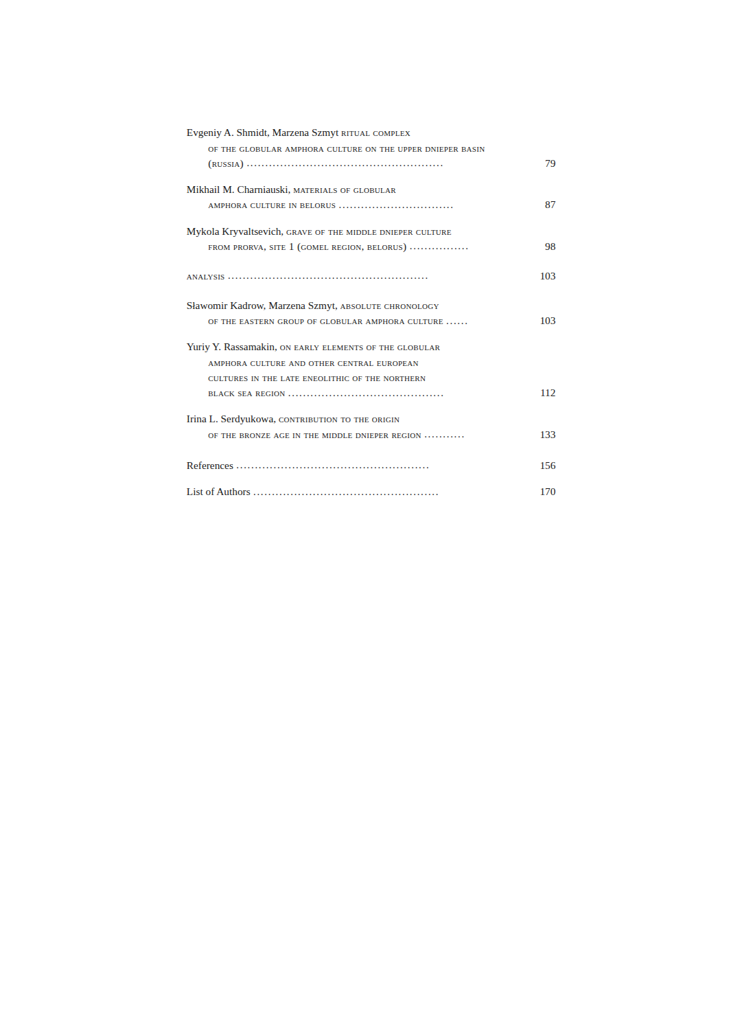Evgeniy A. Shmidt, Marzena Szmyt ritual complex
of the globular amphora culture on the upper dnieper basin
(russia) ..................................................... 79
Mikhail M. Charniauski, materials of globular
amphora culture in belorus ............................... 87
Mykola Kryvaltsevich, grave of the middle dnieper culture
from prorva, site 1 (gomel region, belorus) ................ 98
analysis ...................................................... 103
Sławomir Kadrow, Marzena Szmyt, absolute chronology
of the eastern group of globular amphora culture ...... 103
Yuriy Y. Rassamakin, on early elements of the globular
amphora culture and other central european
cultures in the late eneolithic of the northern
black sea region .......................................... 112
Irina L. Serdyukowa, contribution to the origin
of the bronze age in the middle dnieper region ........... 133
References .................................................... 156
List of Authors .................................................. 170